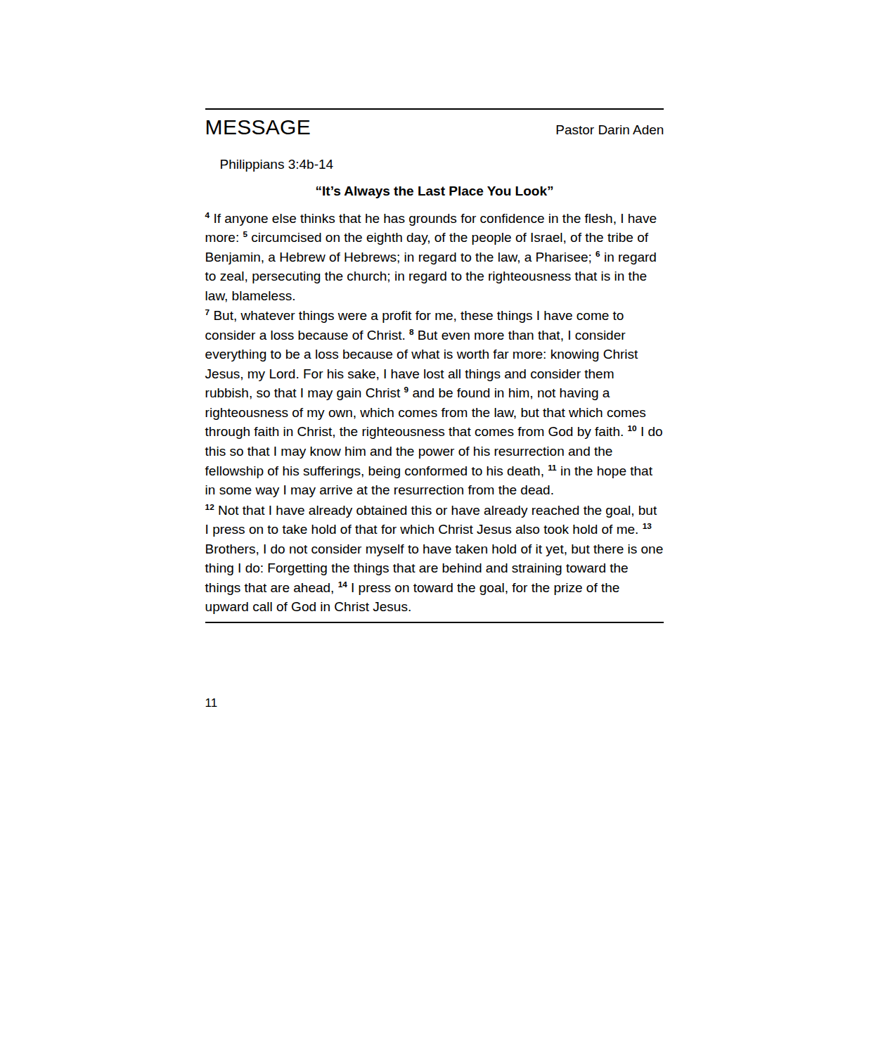MESSAGE
Pastor Darin Aden
Philippians 3:4b-14
“It’s Always the Last Place You Look”
4 If anyone else thinks that he has grounds for confidence in the flesh, I have more: 5 circumcised on the eighth day, of the people of Israel, of the tribe of Benjamin, a Hebrew of Hebrews; in regard to the law, a Pharisee; 6 in regard to zeal, persecuting the church; in regard to the righteousness that is in the law, blameless.
7 But, whatever things were a profit for me, these things I have come to consider a loss because of Christ. 8 But even more than that, I consider everything to be a loss because of what is worth far more: knowing Christ Jesus, my Lord. For his sake, I have lost all things and consider them rubbish, so that I may gain Christ 9 and be found in him, not having a righteousness of my own, which comes from the law, but that which comes through faith in Christ, the righteousness that comes from God by faith. 10 I do this so that I may know him and the power of his resurrection and the fellowship of his sufferings, being conformed to his death, 11 in the hope that in some way I may arrive at the resurrection from the dead.
12 Not that I have already obtained this or have already reached the goal, but I press on to take hold of that for which Christ Jesus also took hold of me. 13 Brothers, I do not consider myself to have taken hold of it yet, but there is one thing I do: Forgetting the things that are behind and straining toward the things that are ahead, 14 I press on toward the goal, for the prize of the upward call of God in Christ Jesus.
11